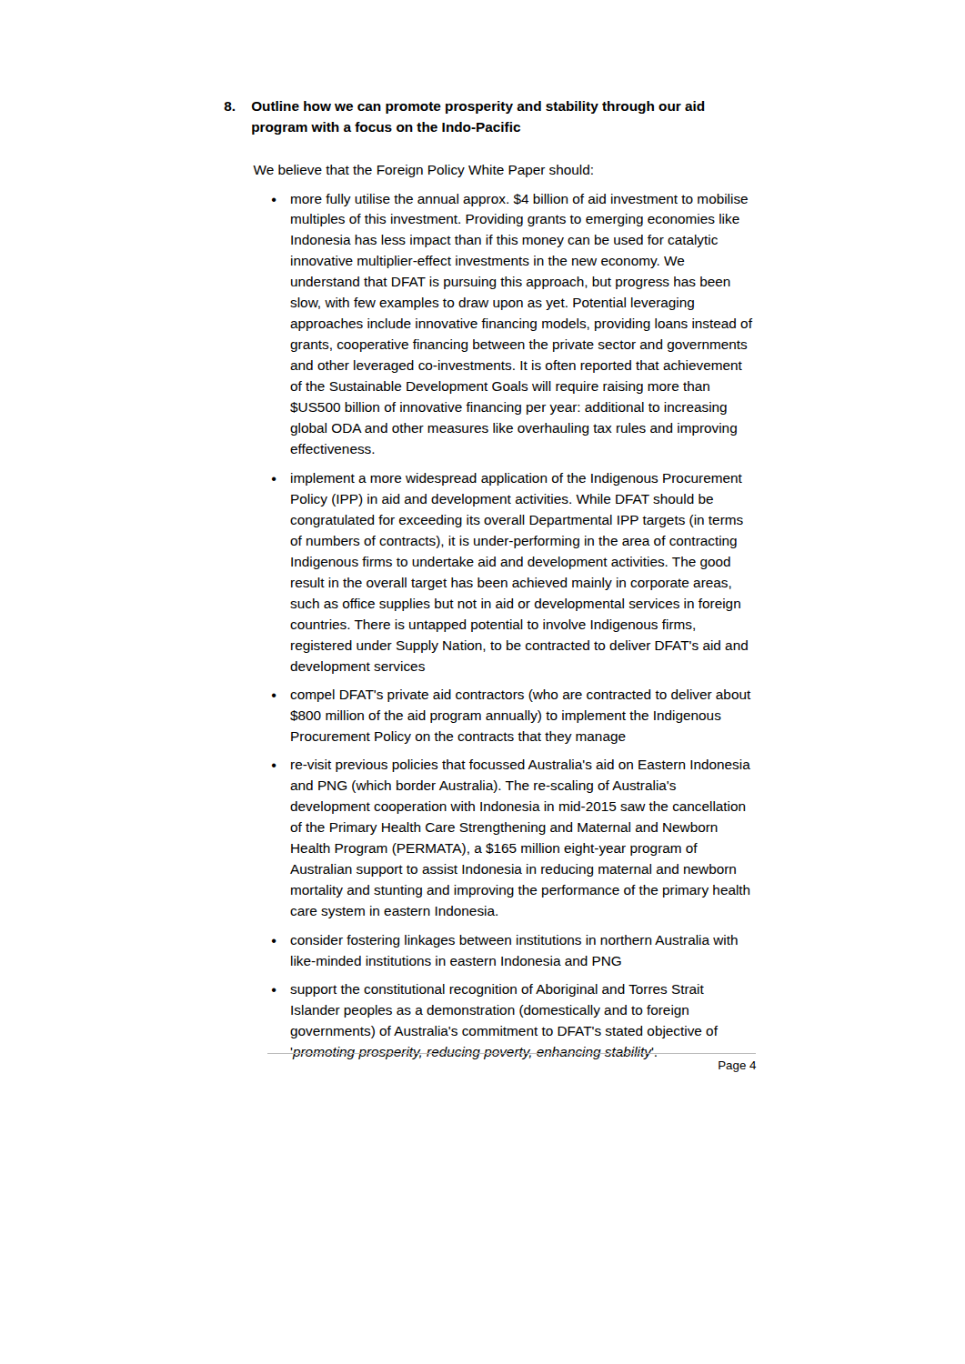8. Outline how we can promote prosperity and stability through our aid program with a focus on the Indo-Pacific
We believe that the Foreign Policy White Paper should:
more fully utilise the annual approx. $4 billion of aid investment to mobilise multiples of this investment. Providing grants to emerging economies like Indonesia has less impact than if this money can be used for catalytic innovative multiplier-effect investments in the new economy. We understand that DFAT is pursuing this approach, but progress has been slow, with few examples to draw upon as yet. Potential leveraging approaches include innovative financing models, providing loans instead of grants, cooperative financing between the private sector and governments and other leveraged co-investments. It is often reported that achievement of the Sustainable Development Goals will require raising more than $US500 billion of innovative financing per year: additional to increasing global ODA and other measures like overhauling tax rules and improving effectiveness.
implement a more widespread application of the Indigenous Procurement Policy (IPP) in aid and development activities. While DFAT should be congratulated for exceeding its overall Departmental IPP targets (in terms of numbers of contracts), it is under-performing in the area of contracting Indigenous firms to undertake aid and development activities. The good result in the overall target has been achieved mainly in corporate areas, such as office supplies but not in aid or developmental services in foreign countries. There is untapped potential to involve Indigenous firms, registered under Supply Nation, to be contracted to deliver DFAT's aid and development services
compel DFAT's private aid contractors (who are contracted to deliver about $800 million of the aid program annually) to implement the Indigenous Procurement Policy on the contracts that they manage
re-visit previous policies that focussed Australia's aid on Eastern Indonesia and PNG (which border Australia). The re-scaling of Australia's development cooperation with Indonesia in mid-2015 saw the cancellation of the Primary Health Care Strengthening and Maternal and Newborn Health Program (PERMATA), a $165 million eight-year program of Australian support to assist Indonesia in reducing maternal and newborn mortality and stunting and improving the performance of the primary health care system in eastern Indonesia.
consider fostering linkages between institutions in northern Australia with like-minded institutions in eastern Indonesia and PNG
support the constitutional recognition of Aboriginal and Torres Strait Islander peoples as a demonstration (domestically and to foreign governments) of Australia's commitment to DFAT's stated objective of 'promoting prosperity, reducing poverty, enhancing stability'.
Page 4